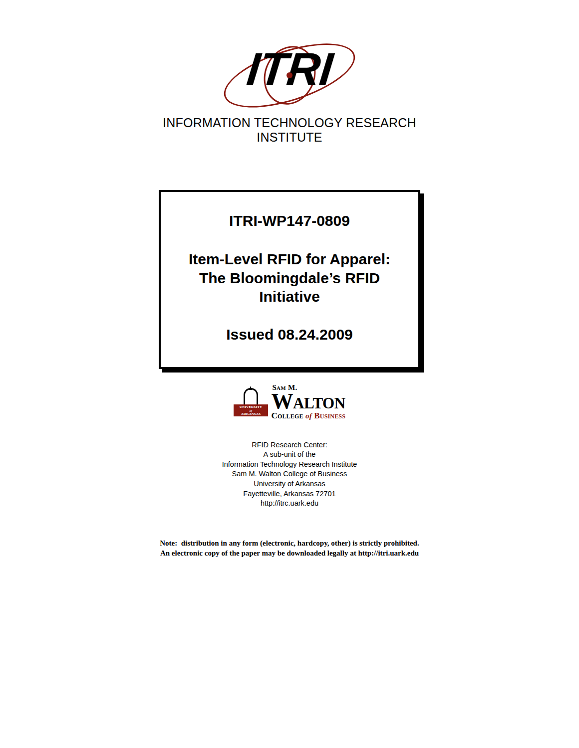ITRI
INFORMATION TECHNOLOGY RESEARCH INSTITUTE
ITRI-WP147-0809
Item-Level RFID for Apparel:
The Bloomingdale’s RFID Initiative
Issued 08.24.2009
UNIVERSITYof ARKANSAS Sam M.
Walton
College of Business
RFID Research Center:
A sub-unit of the
Information Technology Research Institute
Sam M. Walton College of Business
University of Arkansas
Fayetteville, Arkansas 72701
http://itrc.uark.edu
Note: distribution in any form (electronic, hardcopy, other) is strictly prohibited.
An electronic copy of the paper may be downloaded legally at http://itri.uark.edu